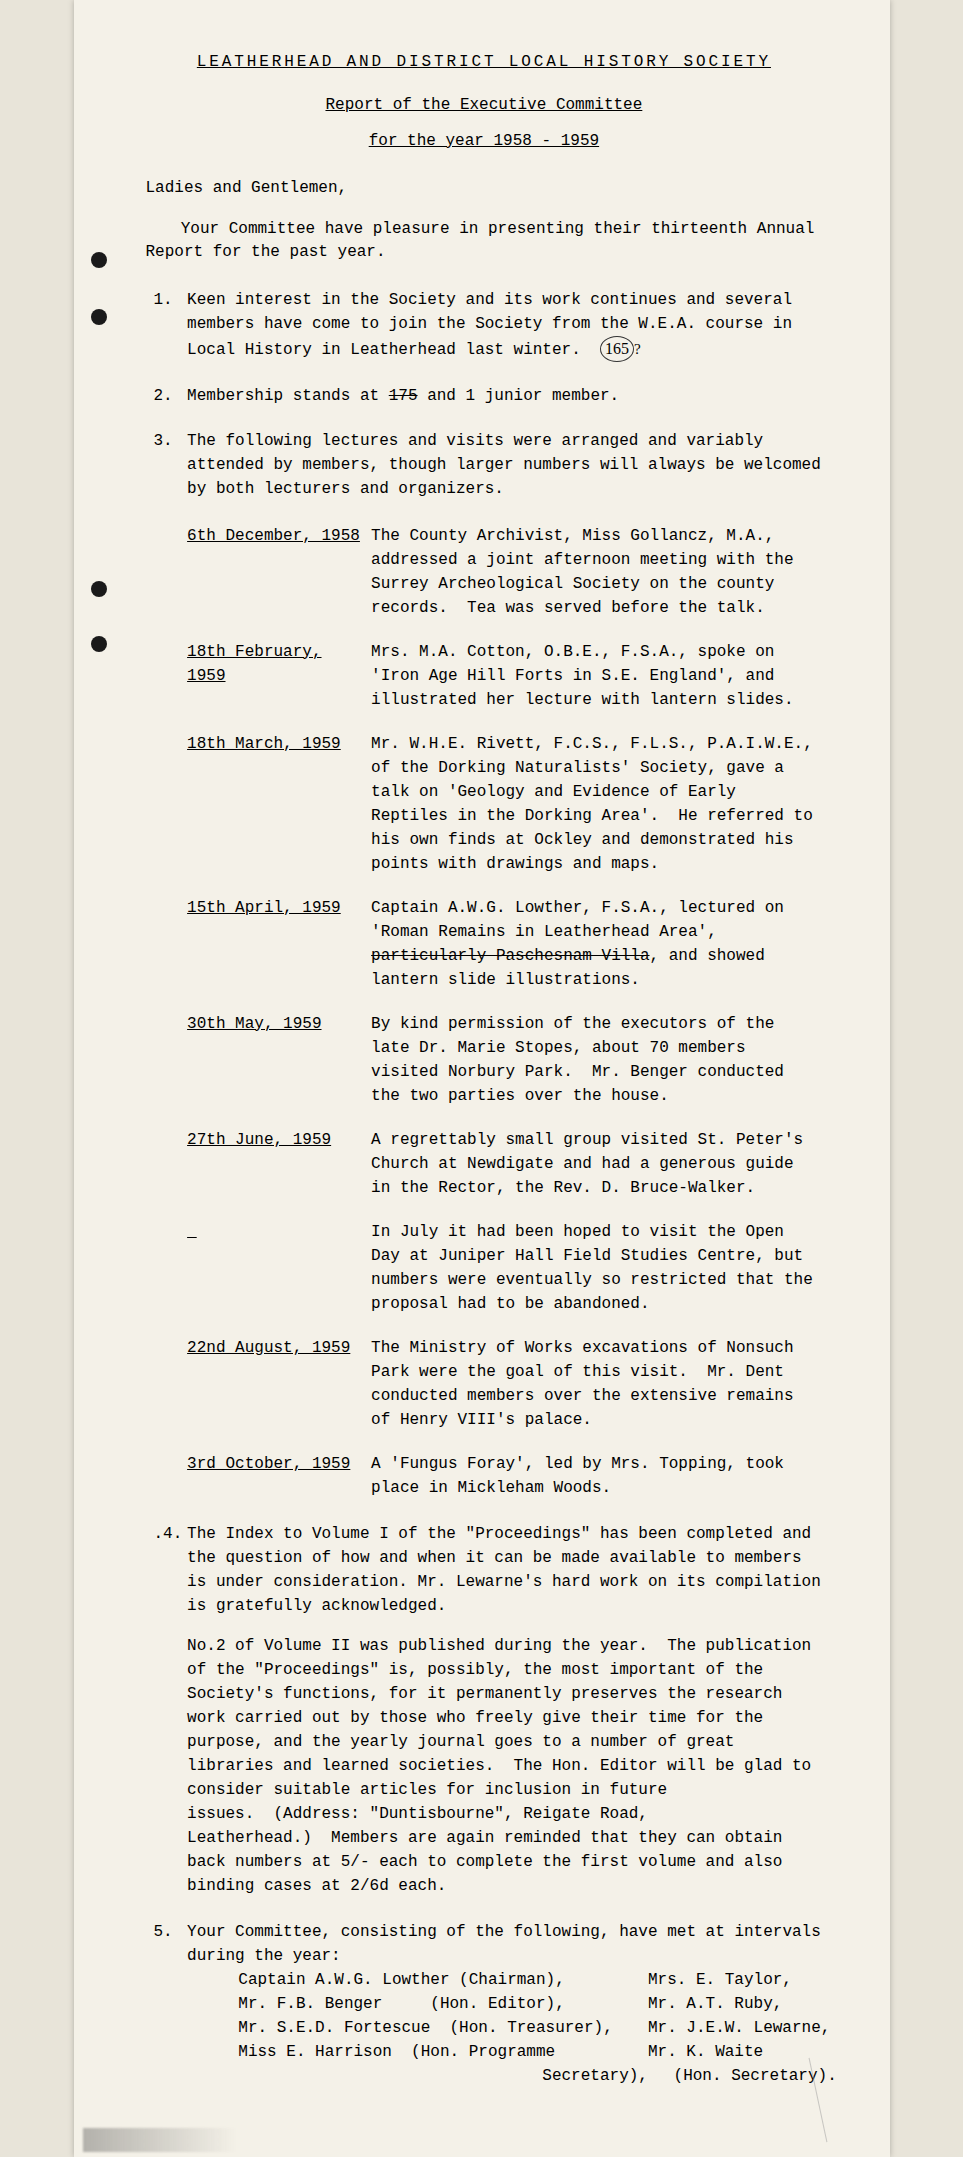LEATHERHEAD AND DISTRICT LOCAL HISTORY SOCIETY
Report of the Executive Committee
for the year 1958 - 1959
Ladies and Gentlemen,
Your Committee have pleasure in presenting their thirteenth Annual Report for the past year.
1. Keen interest in the Society and its work continues and several members have come to join the Society from the W.E.A. course in Local History in Leatherhead last winter. 165?
2. Membership stands at 175 and 1 junior member.
3. The following lectures and visits were arranged and variably attended by members, though larger numbers will always be welcomed by both lecturers and organizers.
6th December, 1958
The County Archivist, Miss Gollancz, M.A., addressed a joint afternoon meeting with the Surrey Archeological Society on the county records. Tea was served before the talk.
18th February, 1959
Mrs. M.A. Cotton, O.B.E., F.S.A., spoke on 'Iron Age Hill Forts in S.E. England', and illustrated her lecture with lantern slides.
18th March, 1959
Mr. W.H.E. Rivett, F.C.S., F.L.S., P.A.I.W.E., of the Dorking Naturalists' Society, gave a talk on 'Geology and Evidence of Early Reptiles in the Dorking Area'. He referred to his own finds at Ockley and demonstrated his points with drawings and maps.
15th April, 1959
Captain A.W.G. Lowther, F.S.A., lectured on 'Roman Remains in Leatherhead Area', particularly Paschesnam Villa, and showed lantern slide illustrations.
30th May, 1959
By kind permission of the executors of the late Dr. Marie Stopes, about 70 members visited Norbury Park. Mr. Benger conducted the two parties over the house.
27th June, 1959
A regrettably small group visited St. Peter's Church at Newdigate and had a generous guide in the Rector, the Rev. D. Bruce-Walker.
In July it had been hoped to visit the Open Day at Juniper Hall Field Studies Centre, but numbers were eventually so restricted that the proposal had to be abandoned.
22nd August, 1959
The Ministry of Works excavations of Nonsuch Park were the goal of this visit. Mr. Dent conducted members over the extensive remains of Henry VIII's palace.
3rd October, 1959
A 'Fungus Foray', led by Mrs. Topping, took place in Mickleham Woods.
.4.
The Index to Volume I of the "Proceedings" has been completed and the question of how and when it can be made available to members is under consideration. Mr. Lewarne's hard work on its compilation is gratefully acknowledged.
No.2 of Volume II was published during the year. The publication of the "Proceedings" is, possibly, the most important of the Society's functions, for it permanently preserves the research work carried out by those who freely give their time for the purpose, and the yearly journal goes to a number of great libraries and learned societies. The Hon. Editor will be glad to consider suitable articles for inclusion in future issues. (Address: "Duntisbourne", Reigate Road, Leatherhead.) Members are again reminded that they can obtain back numbers at 5/- each to complete the first volume and also binding cases at 2/6d each.
5. Your Committee, consisting of the following, have met at intervals during the year:
| Captain A.W.G. Lowther (Chairman), | Mrs. E. Taylor, |
| Mr. F.B. Benger (Hon. Editor), | Mr. A.T. Ruby, |
| Mr. S.E.D. Fortescue (Hon. Treasurer), | Mr. J.E.W. Lewarne, |
| Miss E. Harrison (Hon. Programme | Mr. K. Waite |
| Secretary), | (Hon. Secretary). |